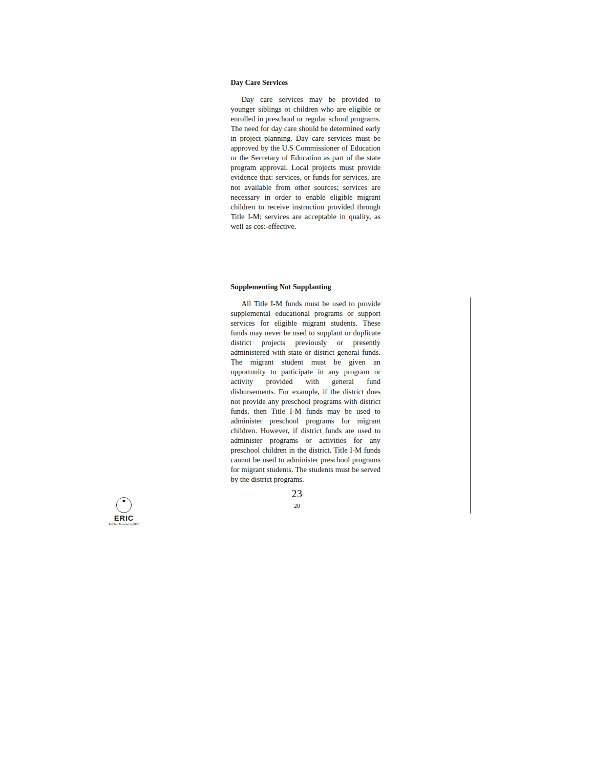Day Care Services
Day care services may be provided to younger siblings ot children who are eligible or enrolled in preschool or regular school programs. The need for day care should be determined early in project planning. Day care services must be approved by the U.S Commissioner of Education or the Secretary of Education as part of the state program approval. Local projects must provide evidence that: services, or funds for services, are not available from other sources; services are necessary in order to enable eligible migrant children to receive instruction provided through Title I-M; services are acceptable in quality, as well as cos:-effective.
Supplementing Not Supplanting
All Title I-M funds must be used to provide supplemental educational programs or support services for eligible migrant students. These funds may never be used to supplant or duplicate district projects previously or presently administered with state or district general funds. The migrant student must be given an opportunity to participate in any program or activity provided with general fund disbursements. For example, if the district does not provide any preschool programs with district funds, then Title I-M funds may be used to administer preschool programs for migrant children. However, if district funds are used to administer programs or activities for any preschool children in the district, Title I-M funds cannot be used to administer preschool programs for migrant students. The students must be served by the district programs.
23
20
ERIC
Full Text Provided by ERIC